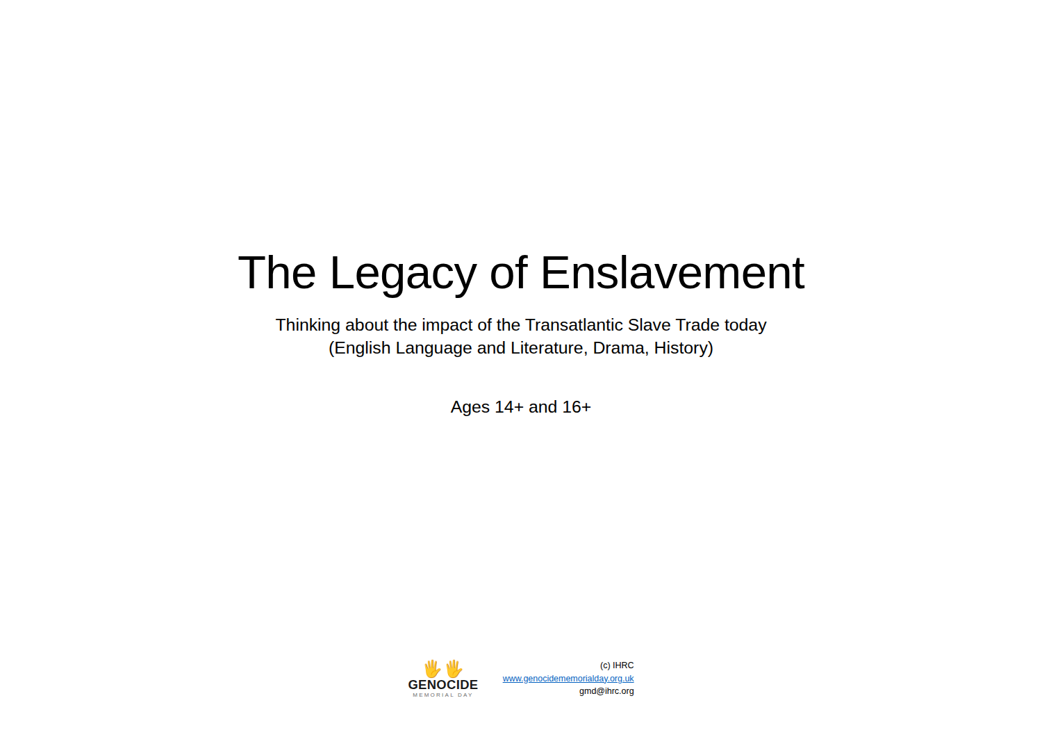The Legacy of Enslavement
Thinking about the impact of the Transatlantic Slave Trade today
(English Language and Literature, Drama, History)
Ages 14+ and 16+
🖐🖐
GENOCIDE
MEMORIAL DAY
(c) IHRC
www.genocidememorialday.org.uk
gmd@ihrc.org